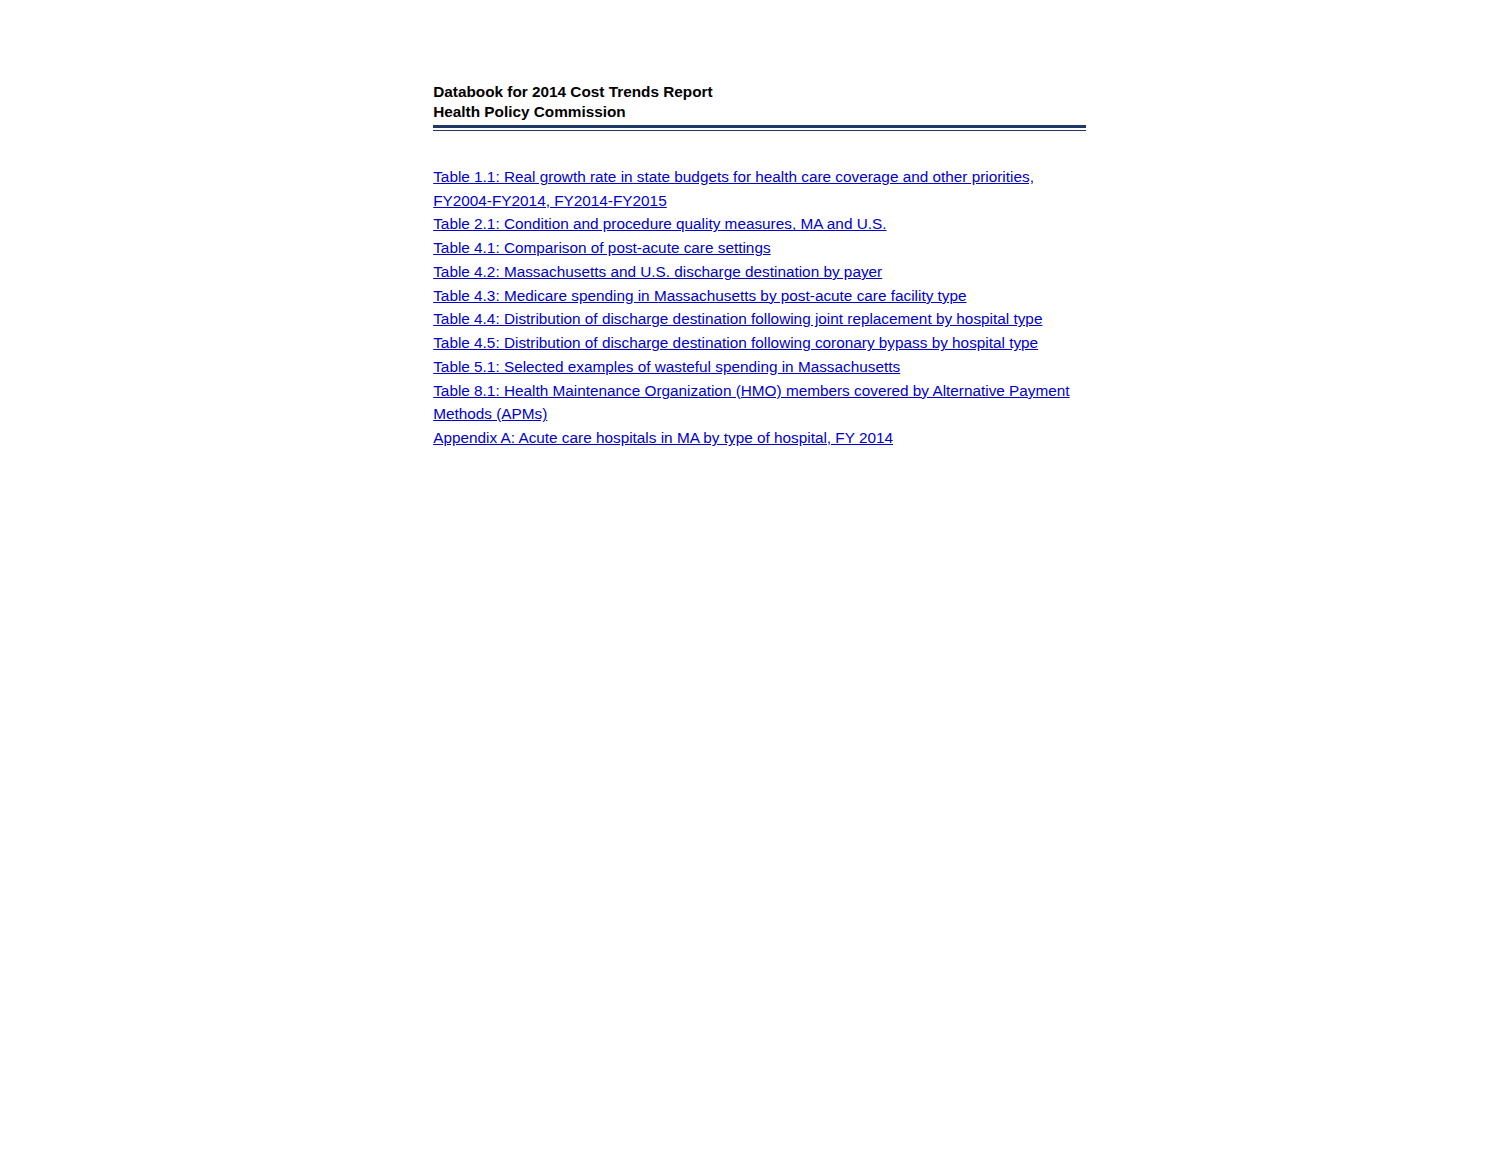Databook for 2014 Cost Trends Report
Health Policy Commission
Table 1.1: Real growth rate in state budgets for health care coverage and other priorities, FY2004-FY2014, FY2014-FY2015
Table 2.1: Condition and procedure quality measures, MA and U.S.
Table 4.1: Comparison of post-acute care settings
Table 4.2: Massachusetts and U.S. discharge destination by payer
Table 4.3: Medicare spending in Massachusetts by post-acute care facility type
Table 4.4: Distribution of discharge destination following joint replacement by hospital type
Table 4.5: Distribution of discharge destination following coronary bypass by hospital type
Table 5.1: Selected examples of wasteful spending in Massachusetts
Table 8.1: Health Maintenance Organization (HMO) members covered by Alternative Payment Methods (APMs)
Appendix A: Acute care hospitals in MA by type of hospital, FY 2014